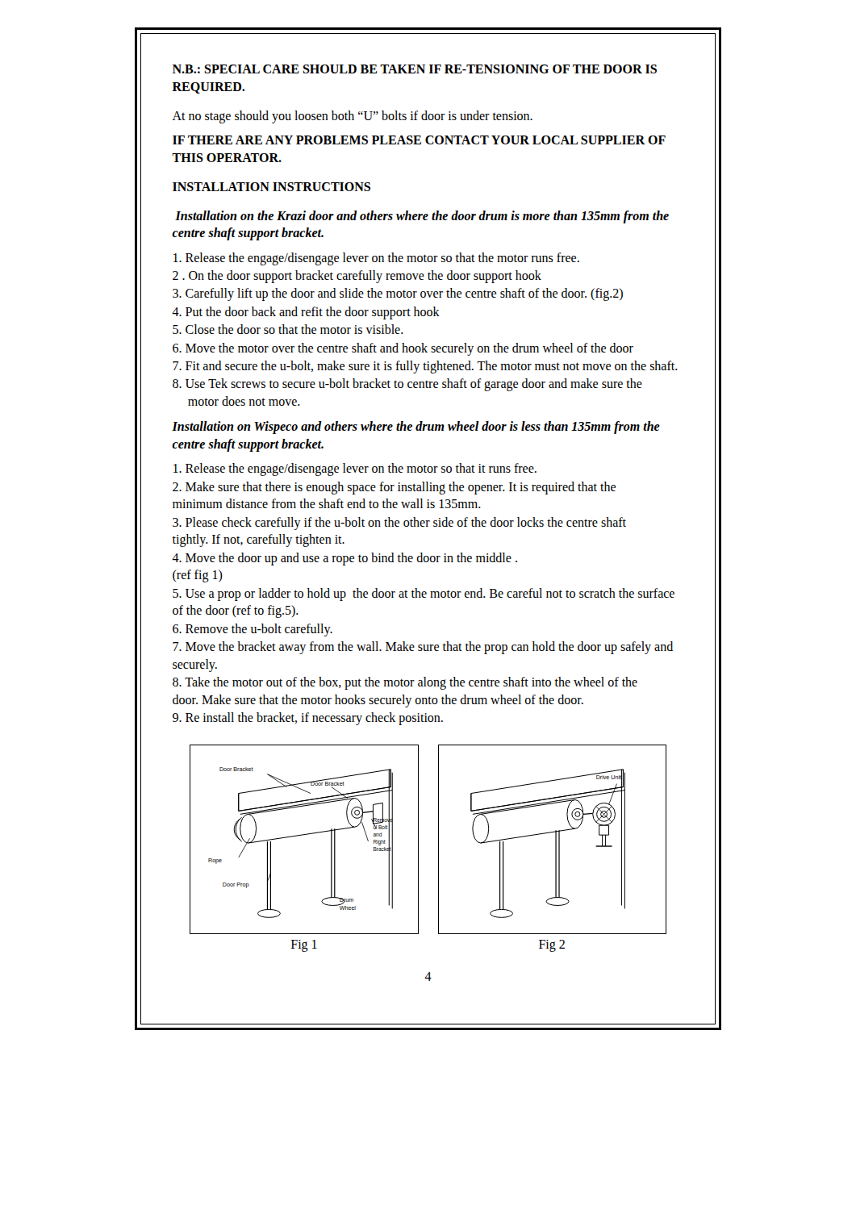N.B.: SPECIAL CARE SHOULD BE TAKEN IF RE-TENSIONING OF THE DOOR IS REQUIRED.
At no stage should you loosen both “U” bolts if door is under tension.
IF THERE ARE ANY PROBLEMS PLEASE CONTACT YOUR LOCAL SUPPLIER OF THIS OPERATOR.
INSTALLATION INSTRUCTIONS
Installation on the Krazi door and others where the door drum is more than 135mm from the centre shaft support bracket.
1. Release the engage/disengage lever on the motor so that the motor runs free.
2 . On the door support bracket carefully remove the door support hook
3. Carefully lift up the door and slide the motor over the centre shaft of the door. (fig.2)
4. Put the door back and refit the door support hook
5. Close the door so that the motor is visible.
6. Move the motor over the centre shaft and hook securely on the drum wheel of the door
7. Fit and secure the u-bolt, make sure it is fully tightened. The motor must not move on the shaft.
8. Use Tek screws to secure u-bolt bracket to centre shaft of garage door and make sure the
motor does not move.
Installation on Wispeco and others where the drum wheel door is less than 135mm from the centre shaft support bracket.
1. Release the engage/disengage lever on the motor so that it runs free.
2. Make sure that there is enough space for installing the opener. It is required that the
minimum distance from the shaft end to the wall is 135mm.
3. Please check carefully if the u-bolt on the other side of the door locks the centre shaft
tightly. If not, carefully tighten it.
4. Move the door up and use a rope to bind the door in the middle .
(ref fig 1)
5. Use a prop or ladder to hold up the door at the motor end. Be careful not to scratch the surface of the door (ref to fig.5).
6. Remove the u-bolt carefully.
7. Move the bracket away from the wall. Make sure that the prop can hold the door up safely and securely.
8. Take the motor out of the box, put the motor along the centre shaft into the wheel of the
door. Make sure that the motor hooks securely onto the drum wheel of the door.
9. Re install the bracket, if necessary check position.
Door Bracket Door Bracket Rope Door Prop Remove U Bolt and Right Bracket Drum Wheel
Drive Unit
Fig 1
Fig 2
4